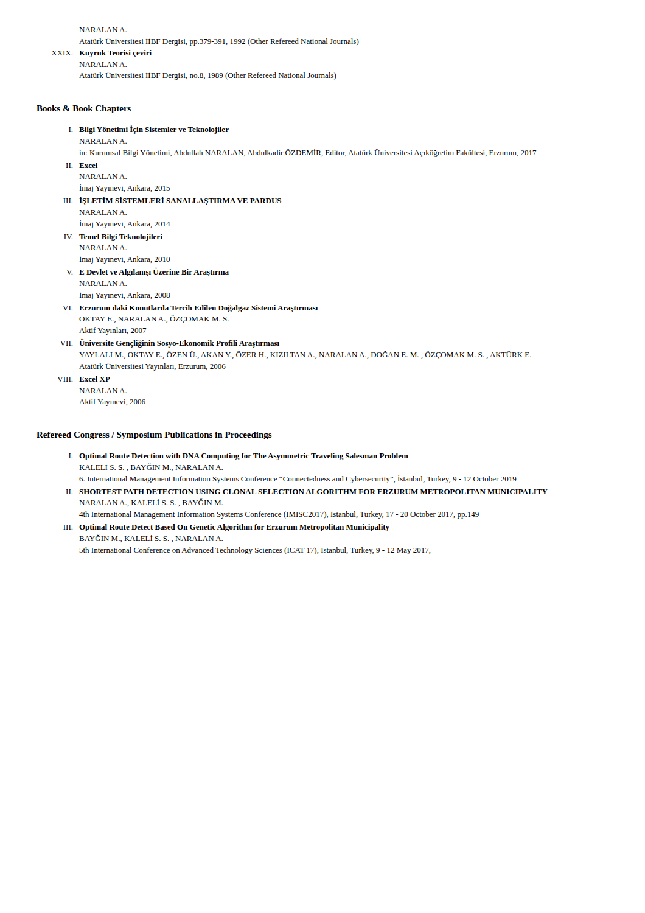NARALAN A.
Atatürk Üniversitesi İİBF Dergisi, pp.379-391, 1992 (Other Refereed National Journals)
XXIX. Kuyruk Teorisi çeviri
NARALAN A.
Atatürk Üniversitesi İİBF Dergisi, no.8, 1989 (Other Refereed National Journals)
Books & Book Chapters
I. Bilgi Yönetimi İçin Sistemler ve Teknolojiler
NARALAN A.
in: Kurumsal Bilgi Yönetimi, Abdullah NARALAN, Abdulkadir ÖZDEMİR, Editor, Atatürk Üniversitesi Açıköğretim Fakültesi, Erzurum, 2017
II. Excel
NARALAN A.
İmaj Yayınevi, Ankara, 2015
III. İŞLETİM SİSTEMLERİ SANALLAŞTIRMA VE PARDUS
NARALAN A.
İmaj Yayınevi, Ankara, 2014
IV. Temel Bilgi Teknolojileri
NARALAN A.
İmaj Yayınevi, Ankara, 2010
V. E Devlet ve Algılanışı Üzerine Bir Araştırma
NARALAN A.
İmaj Yayınevi, Ankara, 2008
VI. Erzurum daki Konutlarda Tercih Edilen Doğalgaz Sistemi Araştırması
OKTAY E., NARALAN A., ÖZÇOMAK M. S.
Aktif Yayınları, 2007
VII. Üniversite Gençliğinin Sosyo-Ekonomik Profili Araştırması
YAYLALI M., OKTAY E., ÖZEN Ü., AKAN Y., ÖZER H., KIZILTAN A., NARALAN A., DOĞAN E. M. , ÖZÇOMAK M. S. , AKTÜRK E.
Atatürk Üniversitesi Yayınları, Erzurum, 2006
VIII. Excel XP
NARALAN A.
Aktif Yayınevi, 2006
Refereed Congress / Symposium Publications in Proceedings
I. Optimal Route Detection with DNA Computing for The Asymmetric Traveling Salesman Problem
KALELİ S. S. , BAYĞIN M., NARALAN A.
6. International Management Information Systems Conference “Connectedness and Cybersecurity”, İstanbul, Turkey, 9 - 12 October 2019
II. SHORTEST PATH DETECTION USING CLONAL SELECTION ALGORITHM FOR ERZURUM METROPOLITAN MUNICIPALITY
NARALAN A., KALELİ S. S. , BAYĞIN M.
4th International Management Information Systems Conference (IMISC2017), İstanbul, Turkey, 17 - 20 October 2017, pp.149
III. Optimal Route Detect Based On Genetic Algorithm for Erzurum Metropolitan Municipality
BAYĞIN M., KALELİ S. S. , NARALAN A.
5th International Conference on Advanced Technology Sciences (ICAT 17), İstanbul, Turkey, 9 - 12 May 2017,